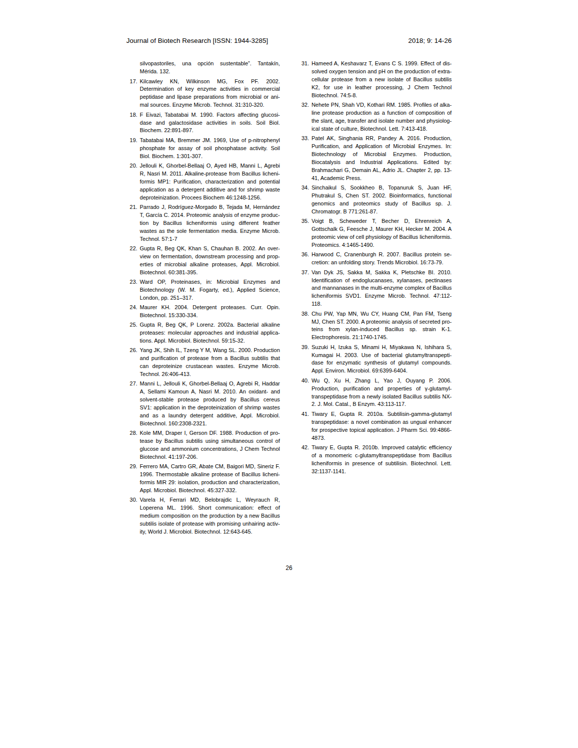Journal of Biotech Research [ISSN: 1944-3285]
2018; 9: 14-26
silvopastoriles, una opción sustentable”. Tantakín, Mérida. 132.
17. Kilcawley KN, Wilkinson MG, Fox PF. 2002. Determination of key enzyme activities in commercial peptidase and lipase preparations from microbial or animal sources. Enzyme Microb. Technol. 31:310-320.
18. F Eivazi, Tabatabai M. 1990. Factors affecting glucosidase and galactosidase activities in soils. Soil Biol. Biochem. 22:891-897.
19. Tabatabai MA, Bremmer JM. 1969, Use of p-nitrophenyl phosphate for assay of soil phosphatase activity. Soil Biol. Biochem. 1:301-307.
20. Jellouli K, Ghorbel-Bellaaj O, Ayed HB, Manni L, Agrebi R, Nasri M. 2011. Alkaline-protease from Bacillus licheniformis MP1: Purification, characterization and potential application as a detergent additive and for shrimp waste deproteinization. Procees Biochem 46:1248-1256.
21. Parrado J, Rodríguez-Morgado B, Tejada M, Hernández T, García C. 2014. Proteomic analysis of enzyme production by Bacillus licheniformis using different feather wastes as the sole fermentation media. Enzyme Microb. Technol. 57:1-7
22. Gupta R, Beg QK, Khan S, Chauhan B. 2002. An overview on fermentation, downstream processing and properties of microbial alkaline proteases, Appl. Microbiol. Biotechnol. 60:381-395.
23. Ward OP, Proteinases, in: Microbial Enzymes and Biotechnology (W. M. Fogarty, ed.), Applied Science, London, pp. 251–317.
24. Maurer KH. 2004. Detergent proteases. Curr. Opin. Biotechnol. 15:330-334.
25. Gupta R, Beg QK, P Lorenz. 2002a. Bacterial alkaline proteases: molecular approaches and industrial applications. Appl. Microbiol. Biotechnol. 59:15-32.
26. Yang JK, Shih IL, Tzeng Y M, Wang SL. 2000. Production and purification of protease from a Bacillus subtilis that can deproteinize crustacean wastes. Enzyme Microb. Technol. 26:406-413.
27. Manni L, Jellouli K, Ghorbel-Bellaaj O, Agrebi R, Haddar A, Sellami Kamoun A, Nasri M. 2010. An oxidant- and solvent-stable protease produced by Bacillus cereus SV1: application in the deproteinization of shrimp wastes and as a laundry detergent additive, Appl. Microbiol. Biotechnol. 160:2308-2321.
28. Kole MM, Draper I, Gerson DF. 1988. Production of protease by Bacillus subtilis using simultaneous control of glucose and ammonium concentrations, J Chem Technol Biotechnol. 41:197-206.
29. Ferrero MA, Cartro GR, Abate CM, Baigori MD, Sineriz F. 1996. Thermostable alkaline protease of Bacillus licheniformis MIR 29: isolation, production and characterization, Appl. Microbiol. Biotechnol. 45:327-332.
30. Varela H, Ferrari MD, Belobrajdic L, Weyrauch R, Loperena ML. 1996. Short communication: effect of medium composition on the production by a new Bacillus subtilis isolate of protease with promising unhairing activity, World J. Microbiol. Biotechnol. 12:643-645.
31. Hameed A, Keshavarz T, Evans C S. 1999. Effect of dissolved oxygen tension and pH on the production of extracellular protease from a new isolate of Bacillus subtilis K2, for use in leather processing, J Chem Technol Biotechnol. 74:5-8.
32. Nehete PN, Shah VD, Kothari RM. 1985. Profiles of alkaline protease production as a function of composition of the slant, age, transfer and isolate number and physiological state of culture, Biotechnol. Lett. 7:413-418.
33. Patel AK, Singhania RR, Pandey A. 2016. Production, Purification, and Application of Microbial Enzymes. In: Biotechnology of Microbial Enzymes. Production, Biocatalysis and Industrial Applications. Edited by: Brahmachari G, Demain AL, Adrio JL. Chapter 2, pp. 13-41, Academic Press.
34. Sinchaikul S, Sookkheo B, Topanuruk S, Juan HF, Phutrakul S, Chen ST. 2002. Bioinformatics, functional genomics and proteomics study of Bacillus sp. J. Chromatogr. B 771:261-87.
35. Voigt B, Scheweder T, Becher D, Ehrenreich A, Gottschalk G, Feesche J, Maurer KH, Hecker M. 2004. A proteomic view of cell physiology of Bacillus licheniformis. Proteomics. 4:1465-1490.
36. Harwood C, Cranenburgh R. 2007. Bacillus protein secretion: an unfolding story. Trends Microbiol. 16:73-79.
37. Van Dyk JS, Sakka M, Sakka K, Pletschke BI. 2010. Identification of endoglucanases, xylanases, pectinases and mannanases in the multi-enzyme complex of Bacillus licheniformis SVD1. Enzyme Microb. Technol. 47:112-118.
38. Chu PW, Yap MN, Wu CY, Huang CM, Pan FM, Tseng MJ, Chen ST. 2000. A proteomic analysis of secreted proteins from xylan-induced Bacillus sp. strain K-1. Electrophoresis. 21:1740-1745.
39. Suzuki H, Izuka S, Minami H, Miyakawa N, Ishihara S, Kumagai H. 2003. Use of bacterial glutamyltranspeptidase for enzymatic synthesis of glutamyl compounds. Appl. Environ. Microbiol. 69:6399-6404.
40. Wu Q, Xu H, Zhang L, Yao J, Ouyang P. 2006. Production, purification and properties of γ-glutamyltranspeptidase from a newly isolated Bacillus subtilis NX-2. J. Mol. Catal., B Enzym. 43:113-117.
41. Tiwary E, Gupta R. 2010a. Subtilisin-gamma-glutamyl transpeptidase: a novel combination as ungual enhancer for prospective topical application. J Pharm Sci. 99:4866-4873.
42. Tiwary E, Gupta R. 2010b. Improved catalytic efficiency of a monomeric c-glutamyltranspeptidase from Bacillus licheniformis in presence of subtilisin. Biotechnol. Lett. 32:1137-1141.
26